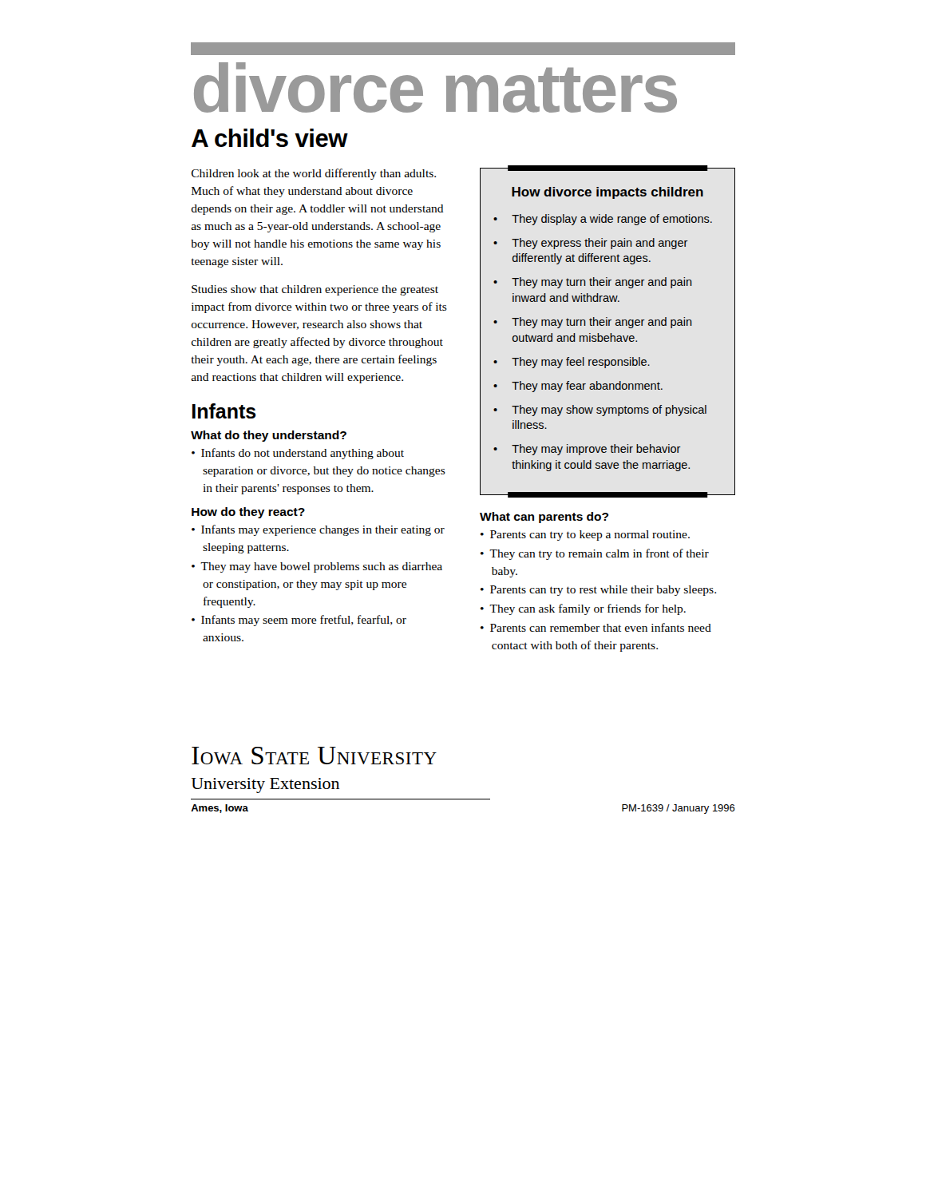divorce matters
A child's view
Children look at the world differently than adults. Much of what they understand about divorce depends on their age. A toddler will not understand as much as a 5-year-old understands. A school-age boy will not handle his emotions the same way his teenage sister will.
Studies show that children experience the greatest impact from divorce within two or three years of its occurrence. However, research also shows that children are greatly affected by divorce throughout their youth. At each age, there are certain feelings and reactions that children will experience.
Infants
What do they understand?
Infants do not understand anything about separation or divorce, but they do notice changes in their parents' responses to them.
How do they react?
Infants may experience changes in their eating or sleeping patterns.
They may have bowel problems such as diarrhea or constipation, or they may spit up more frequently.
Infants may seem more fretful, fearful, or anxious.
How divorce impacts children
•They display a wide range of emotions.
•They express their pain and anger differently at different ages.
•They may turn their anger and pain inward and withdraw.
•They may turn their anger and pain outward and misbehave.
•They may feel responsible.
•They may fear abandonment.
•They may show symptoms of physical illness.
•They may improve their behavior thinking it could save the marriage.
What can parents do?
Parents can try to keep a normal routine.
They can try to remain calm in front of their baby.
Parents can try to rest while their baby sleeps.
They can ask family or friends for help.
Parents can remember that even infants need contact with both of their parents.
Iowa State University
University Extension
Ames, Iowa PM-1639 / January 1996